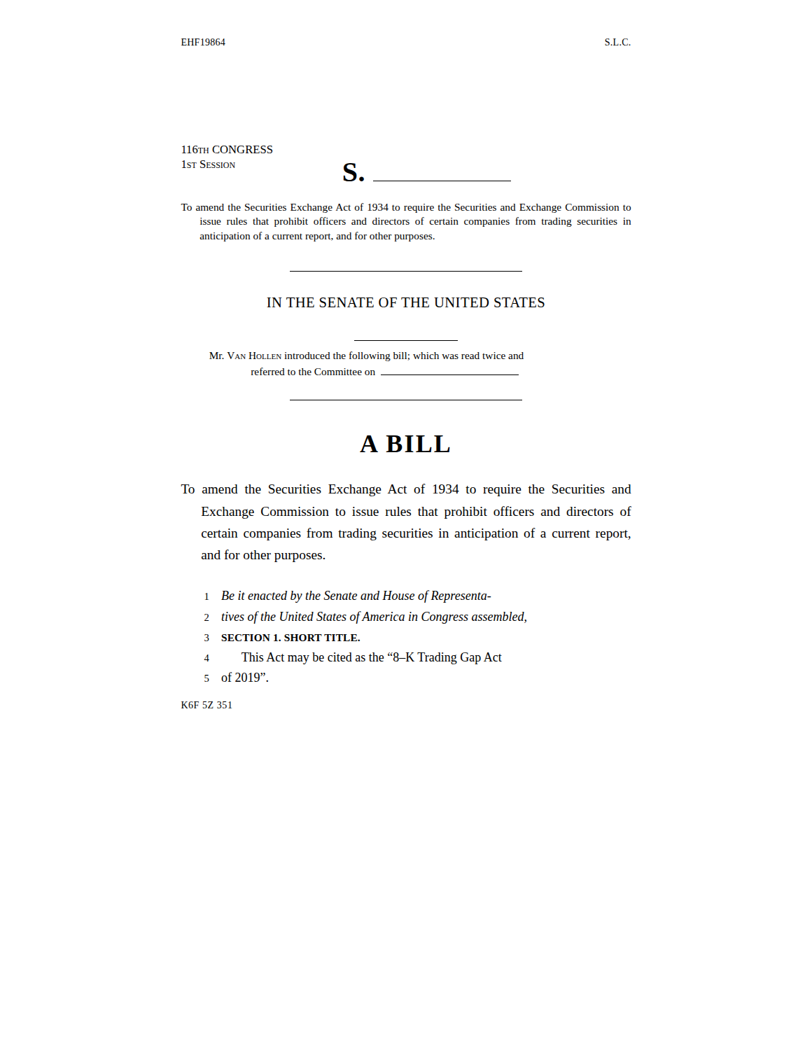EHF19864
S.L.C.
116th CONGRESS
1st Session
S.
To amend the Securities Exchange Act of 1934 to require the Securities and Exchange Commission to issue rules that prohibit officers and directors of certain companies from trading securities in anticipation of a current report, and for other purposes.
IN THE SENATE OF THE UNITED STATES
Mr. Van Hollen introduced the following bill; which was read twice and referred to the Committee on
A BILL
To amend the Securities Exchange Act of 1934 to require the Securities and Exchange Commission to issue rules that prohibit officers and directors of certain companies from trading securities in anticipation of a current report, and for other purposes.
1
Be it enacted by the Senate and House of Representa-
2
tives of the United States of America in Congress assembled,
3
SECTION 1. SHORT TITLE.
4
This Act may be cited as the “8–K Trading Gap Act
5
of 2019”.
K6F 5Z 351